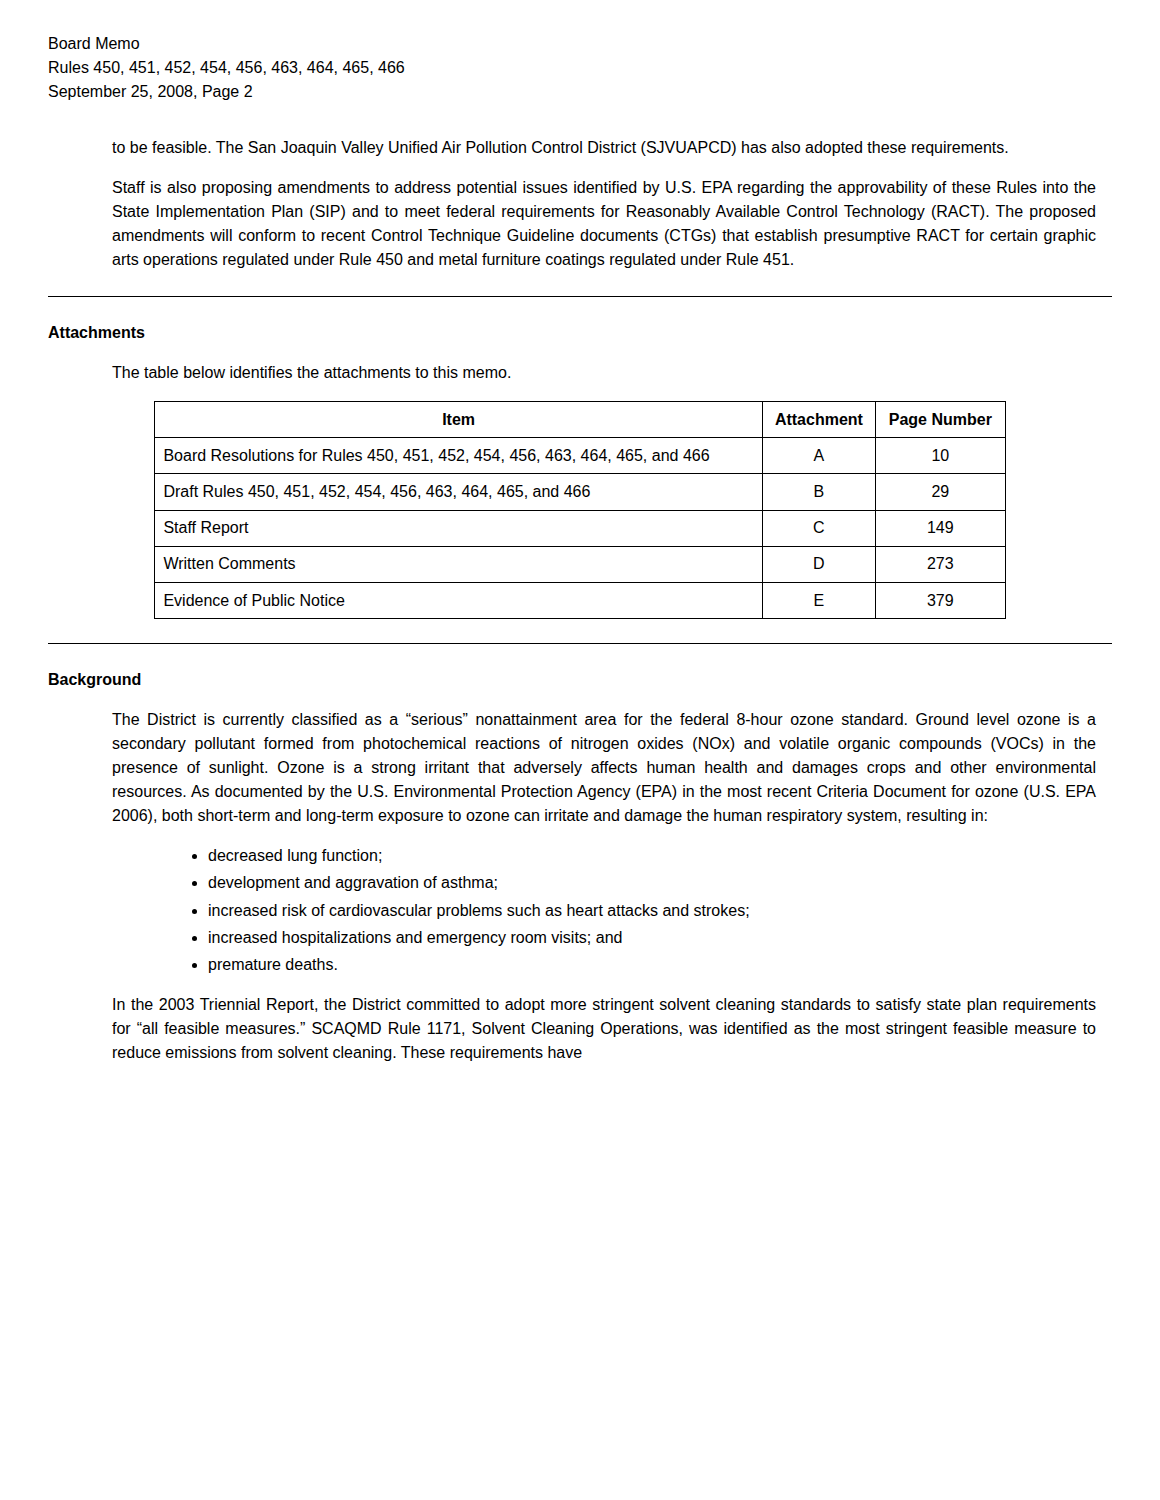Board Memo
Rules 450, 451, 452, 454, 456, 463, 464, 465, 466
September 25, 2008, Page 2
to be feasible. The San Joaquin Valley Unified Air Pollution Control District (SJVUAPCD) has also adopted these requirements.
Staff is also proposing amendments to address potential issues identified by U.S. EPA regarding the approvability of these Rules into the State Implementation Plan (SIP) and to meet federal requirements for Reasonably Available Control Technology (RACT). The proposed amendments will conform to recent Control Technique Guideline documents (CTGs) that establish presumptive RACT for certain graphic arts operations regulated under Rule 450 and metal furniture coatings regulated under Rule 451.
Attachments
The table below identifies the attachments to this memo.
| Item | Attachment | Page Number |
| --- | --- | --- |
| Board Resolutions for Rules 450, 451, 452, 454, 456, 463, 464, 465, and 466 | A | 10 |
| Draft Rules 450, 451, 452, 454, 456, 463, 464, 465, and 466 | B | 29 |
| Staff Report | C | 149 |
| Written Comments | D | 273 |
| Evidence of Public Notice | E | 379 |
Background
The District is currently classified as a “serious” nonattainment area for the federal 8-hour ozone standard. Ground level ozone is a secondary pollutant formed from photochemical reactions of nitrogen oxides (NOx) and volatile organic compounds (VOCs) in the presence of sunlight. Ozone is a strong irritant that adversely affects human health and damages crops and other environmental resources. As documented by the U.S. Environmental Protection Agency (EPA) in the most recent Criteria Document for ozone (U.S. EPA 2006), both short-term and long-term exposure to ozone can irritate and damage the human respiratory system, resulting in:
decreased lung function;
development and aggravation of asthma;
increased risk of cardiovascular problems such as heart attacks and strokes;
increased hospitalizations and emergency room visits; and
premature deaths.
In the 2003 Triennial Report, the District committed to adopt more stringent solvent cleaning standards to satisfy state plan requirements for “all feasible measures.” SCAQMD Rule 1171, Solvent Cleaning Operations, was identified as the most stringent feasible measure to reduce emissions from solvent cleaning. These requirements have